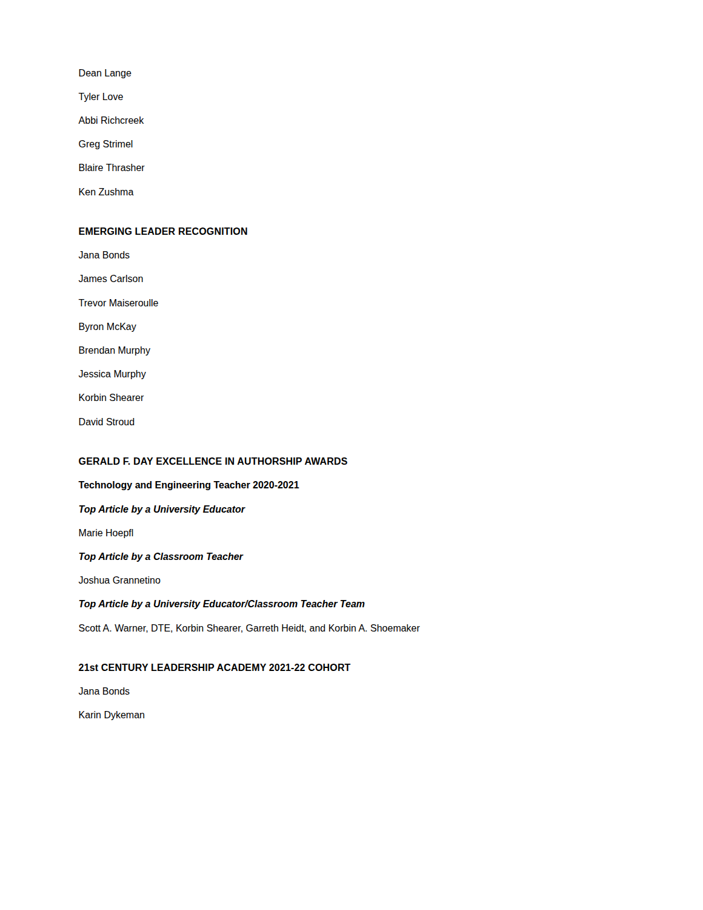Dean Lange
Tyler Love
Abbi Richcreek
Greg Strimel
Blaire Thrasher
Ken Zushma
EMERGING LEADER RECOGNITION
Jana Bonds
James Carlson
Trevor Maiseroulle
Byron McKay
Brendan Murphy
Jessica Murphy
Korbin Shearer
David Stroud
GERALD F. DAY EXCELLENCE IN AUTHORSHIP AWARDS
Technology and Engineering Teacher 2020-2021
Top Article by a University Educator
Marie Hoepfl
Top Article by a Classroom Teacher
Joshua Grannetino
Top Article by a University Educator/Classroom Teacher Team
Scott A. Warner, DTE, Korbin Shearer, Garreth Heidt, and Korbin A. Shoemaker
21st CENTURY LEADERSHIP ACADEMY 2021-22 COHORT
Jana Bonds
Karin Dykeman